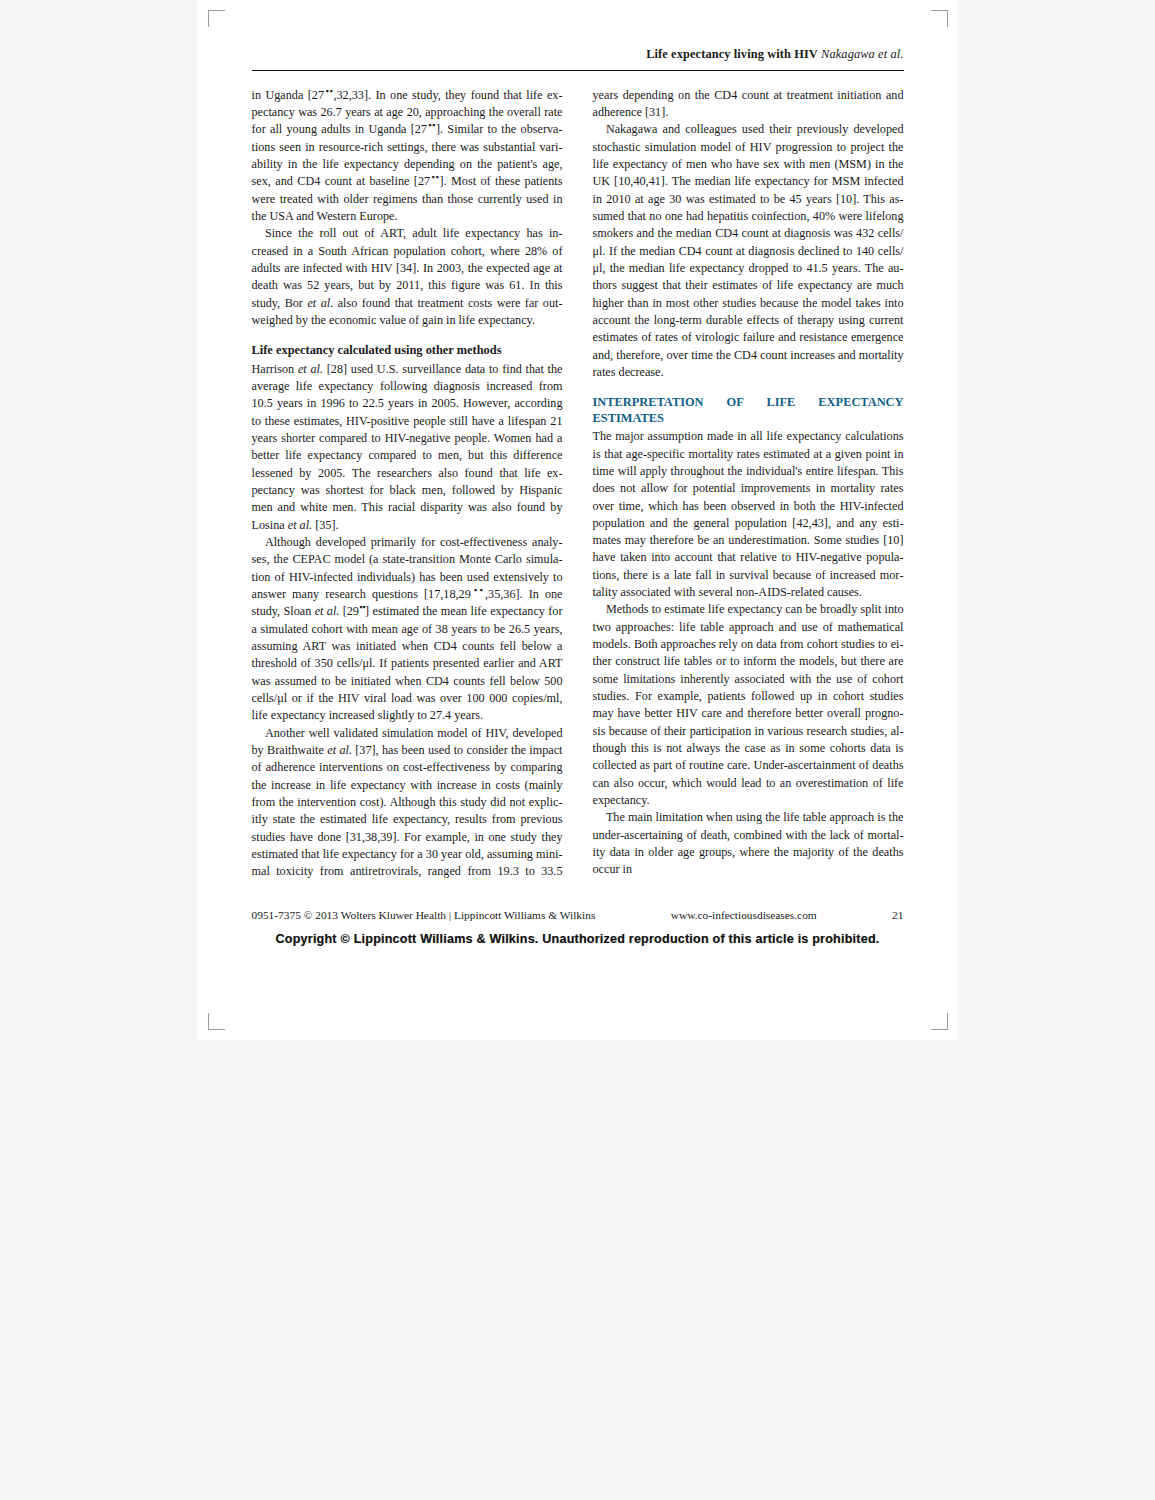Life expectancy living with HIV Nakagawa et al.
in Uganda [27▪▪,32,33]. In one study, they found that life expectancy was 26.7 years at age 20, approaching the overall rate for all young adults in Uganda [27▪▪]. Similar to the observations seen in resource-rich settings, there was substantial variability in the life expectancy depending on the patient's age, sex, and CD4 count at baseline [27▪▪]. Most of these patients were treated with older regimens than those currently used in the USA and Western Europe.
Since the roll out of ART, adult life expectancy has increased in a South African population cohort, where 28% of adults are infected with HIV [34]. In 2003, the expected age at death was 52 years, but by 2011, this figure was 61. In this study, Bor et al. also found that treatment costs were far outweighed by the economic value of gain in life expectancy.
Life expectancy calculated using other methods
Harrison et al. [28] used U.S. surveillance data to find that the average life expectancy following diagnosis increased from 10.5 years in 1996 to 22.5 years in 2005. However, according to these estimates, HIV-positive people still have a lifespan 21 years shorter compared to HIV-negative people. Women had a better life expectancy compared to men, but this difference lessened by 2005. The researchers also found that life expectancy was shortest for black men, followed by Hispanic men and white men. This racial disparity was also found by Losina et al. [35].
Although developed primarily for cost-effectiveness analyses, the CEPAC model (a state-transition Monte Carlo simulation of HIV-infected individuals) has been used extensively to answer many research questions [17,18,29▪▪,35,36]. In one study, Sloan et al. [29▪▪] estimated the mean life expectancy for a simulated cohort with mean age of 38 years to be 26.5 years, assuming ART was initiated when CD4 counts fell below a threshold of 350 cells/μl. If patients presented earlier and ART was assumed to be initiated when CD4 counts fell below 500 cells/μl or if the HIV viral load was over 100 000 copies/ml, life expectancy increased slightly to 27.4 years.
Another well validated simulation model of HIV, developed by Braithwaite et al. [37], has been used to consider the impact of adherence interventions on cost-effectiveness by comparing the increase in life expectancy with increase in costs (mainly from the intervention cost). Although this study did not explicitly state the estimated life expectancy, results from previous studies have done [31,38,39]. For example, in one study they estimated that life expectancy for a 30 year old, assuming minimal toxicity from antiretrovirals, ranged from 19.3 to 33.5 years depending on the CD4 count at treatment initiation and adherence [31].
Nakagawa and colleagues used their previously developed stochastic simulation model of HIV progression to project the life expectancy of men who have sex with men (MSM) in the UK [10,40,41]. The median life expectancy for MSM infected in 2010 at age 30 was estimated to be 45 years [10]. This assumed that no one had hepatitis coinfection, 40% were lifelong smokers and the median CD4 count at diagnosis was 432 cells/μl. If the median CD4 count at diagnosis declined to 140 cells/μl, the median life expectancy dropped to 41.5 years. The authors suggest that their estimates of life expectancy are much higher than in most other studies because the model takes into account the long-term durable effects of therapy using current estimates of rates of virologic failure and resistance emergence and, therefore, over time the CD4 count increases and mortality rates decrease.
INTERPRETATION OF LIFE EXPECTANCY ESTIMATES
The major assumption made in all life expectancy calculations is that age-specific mortality rates estimated at a given point in time will apply throughout the individual's entire lifespan. This does not allow for potential improvements in mortality rates over time, which has been observed in both the HIV-infected population and the general population [42,43], and any estimates may therefore be an underestimation. Some studies [10] have taken into account that relative to HIV-negative populations, there is a late fall in survival because of increased mortality associated with several non-AIDS-related causes.
Methods to estimate life expectancy can be broadly split into two approaches: life table approach and use of mathematical models. Both approaches rely on data from cohort studies to either construct life tables or to inform the models, but there are some limitations inherently associated with the use of cohort studies. For example, patients followed up in cohort studies may have better HIV care and therefore better overall prognosis because of their participation in various research studies, although this is not always the case as in some cohorts data is collected as part of routine care. Under-ascertainment of deaths can also occur, which would lead to an overestimation of life expectancy.
The main limitation when using the life table approach is the under-ascertaining of death, combined with the lack of mortality data in older age groups, where the majority of the deaths occur in
0951-7375 © 2013 Wolters Kluwer Health | Lippincott Williams & Wilkins
www.co-infectiousdiseases.com
21
Copyright © Lippincott Williams & Wilkins. Unauthorized reproduction of this article is prohibited.